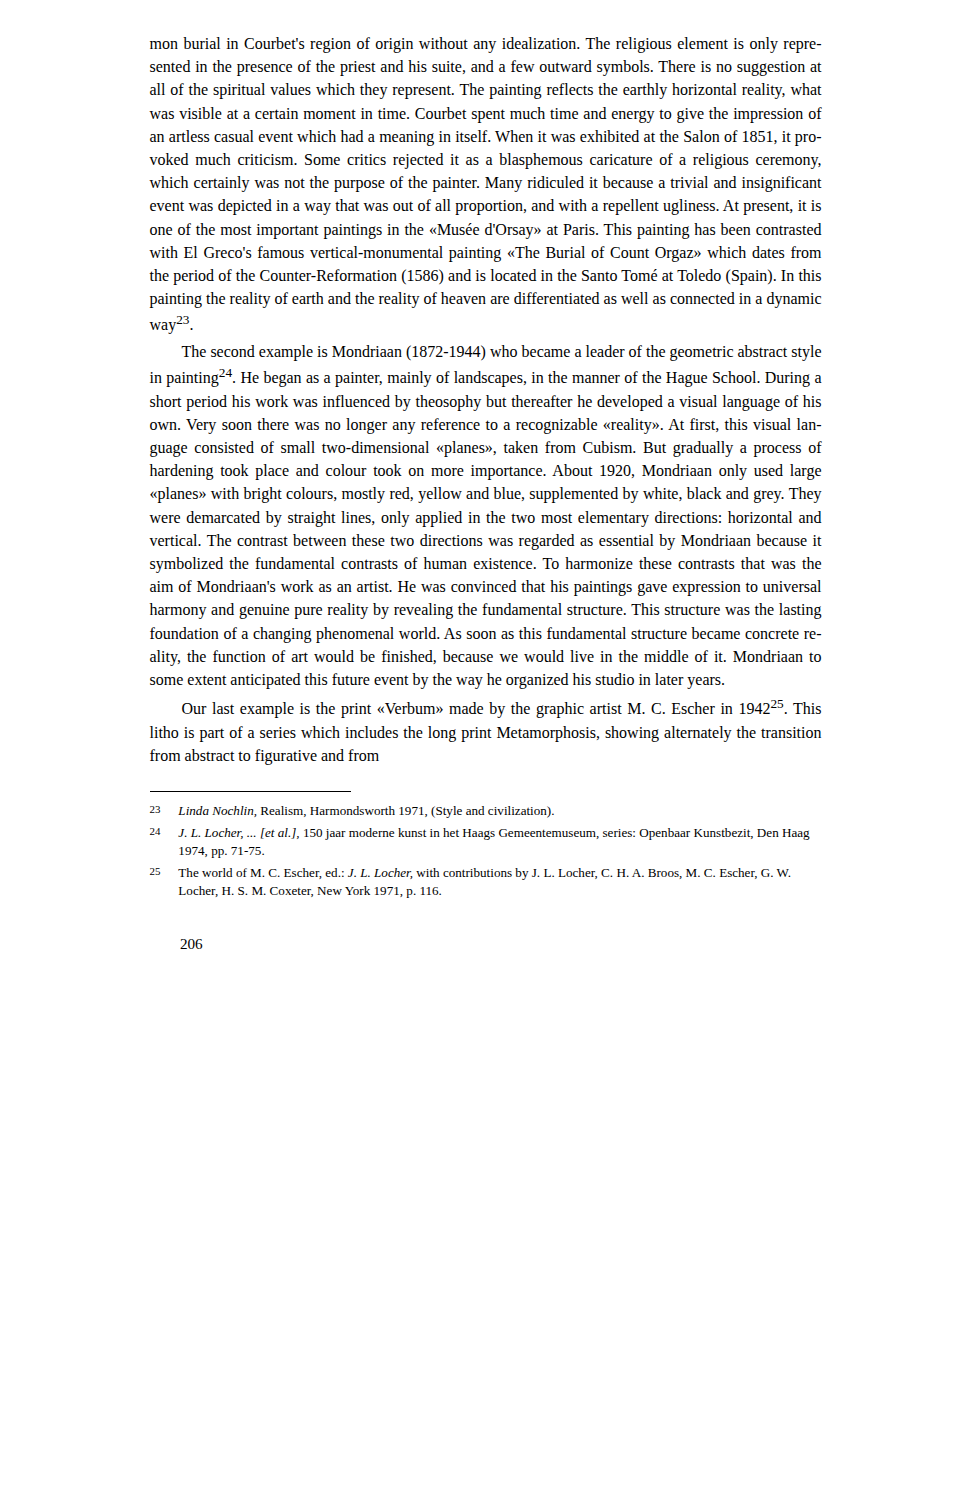mon burial in Courbet's region of origin without any idealization. The religious element is only represented in the presence of the priest and his suite, and a few outward symbols. There is no suggestion at all of the spiritual values which they represent. The painting reflects the earthly horizontal reality, what was visible at a certain moment in time. Courbet spent much time and energy to give the impression of an artless casual event which had a meaning in itself. When it was exhibited at the Salon of 1851, it provoked much criticism. Some critics rejected it as a blasphemous caricature of a religious ceremony, which certainly was not the purpose of the painter. Many ridiculed it because a trivial and insignificant event was depicted in a way that was out of all proportion, and with a repellent ugliness. At present, it is one of the most important paintings in the «Musée d'Orsay» at Paris. This painting has been contrasted with El Greco's famous vertical-monumental painting «The Burial of Count Orgaz» which dates from the period of the Counter-Reformation (1586) and is located in the Santo Tomé at Toledo (Spain). In this painting the reality of earth and the reality of heaven are differentiated as well as connected in a dynamic way23.
The second example is Mondriaan (1872-1944) who became a leader of the geometric abstract style in painting24. He began as a painter, mainly of landscapes, in the manner of the Hague School. During a short period his work was influenced by theosophy but thereafter he developed a visual language of his own. Very soon there was no longer any reference to a recognizable «reality». At first, this visual language consisted of small two-dimensional «planes», taken from Cubism. But gradually a process of hardening took place and colour took on more importance. About 1920, Mondriaan only used large «planes» with bright colours, mostly red, yellow and blue, supplemented by white, black and grey. They were demarcated by straight lines, only applied in the two most elementary directions: horizontal and vertical. The contrast between these two directions was regarded as essential by Mondriaan because it symbolized the fundamental contrasts of human existence. To harmonize these contrasts that was the aim of Mondriaan's work as an artist. He was convinced that his paintings gave expression to universal harmony and genuine pure reality by revealing the fundamental structure. This structure was the lasting foundation of a changing phenomenal world. As soon as this fundamental structure became concrete reality, the function of art would be finished, because we would live in the middle of it. Mondriaan to some extent anticipated this future event by the way he organized his studio in later years.
Our last example is the print «Verbum» made by the graphic artist M. C. Escher in 194225. This litho is part of a series which includes the long print Metamorphosis, showing alternately the transition from abstract to figurative and from
23Linda Nochlin, Realism, Harmondsworth 1971, (Style and civilization).
24J. L. Locher, ... [et al.], 150 jaar moderne kunst in het Haags Gemeentemuseum, series: Openbaar Kunstbezit, Den Haag 1974, pp. 71-75.
25The world of M. C. Escher, ed.: J. L. Locher, with contributions by J. L. Locher, C. H. A. Broos, M. C. Escher, G. W. Locher, H. S. M. Coxeter, New York 1971, p. 116.
206